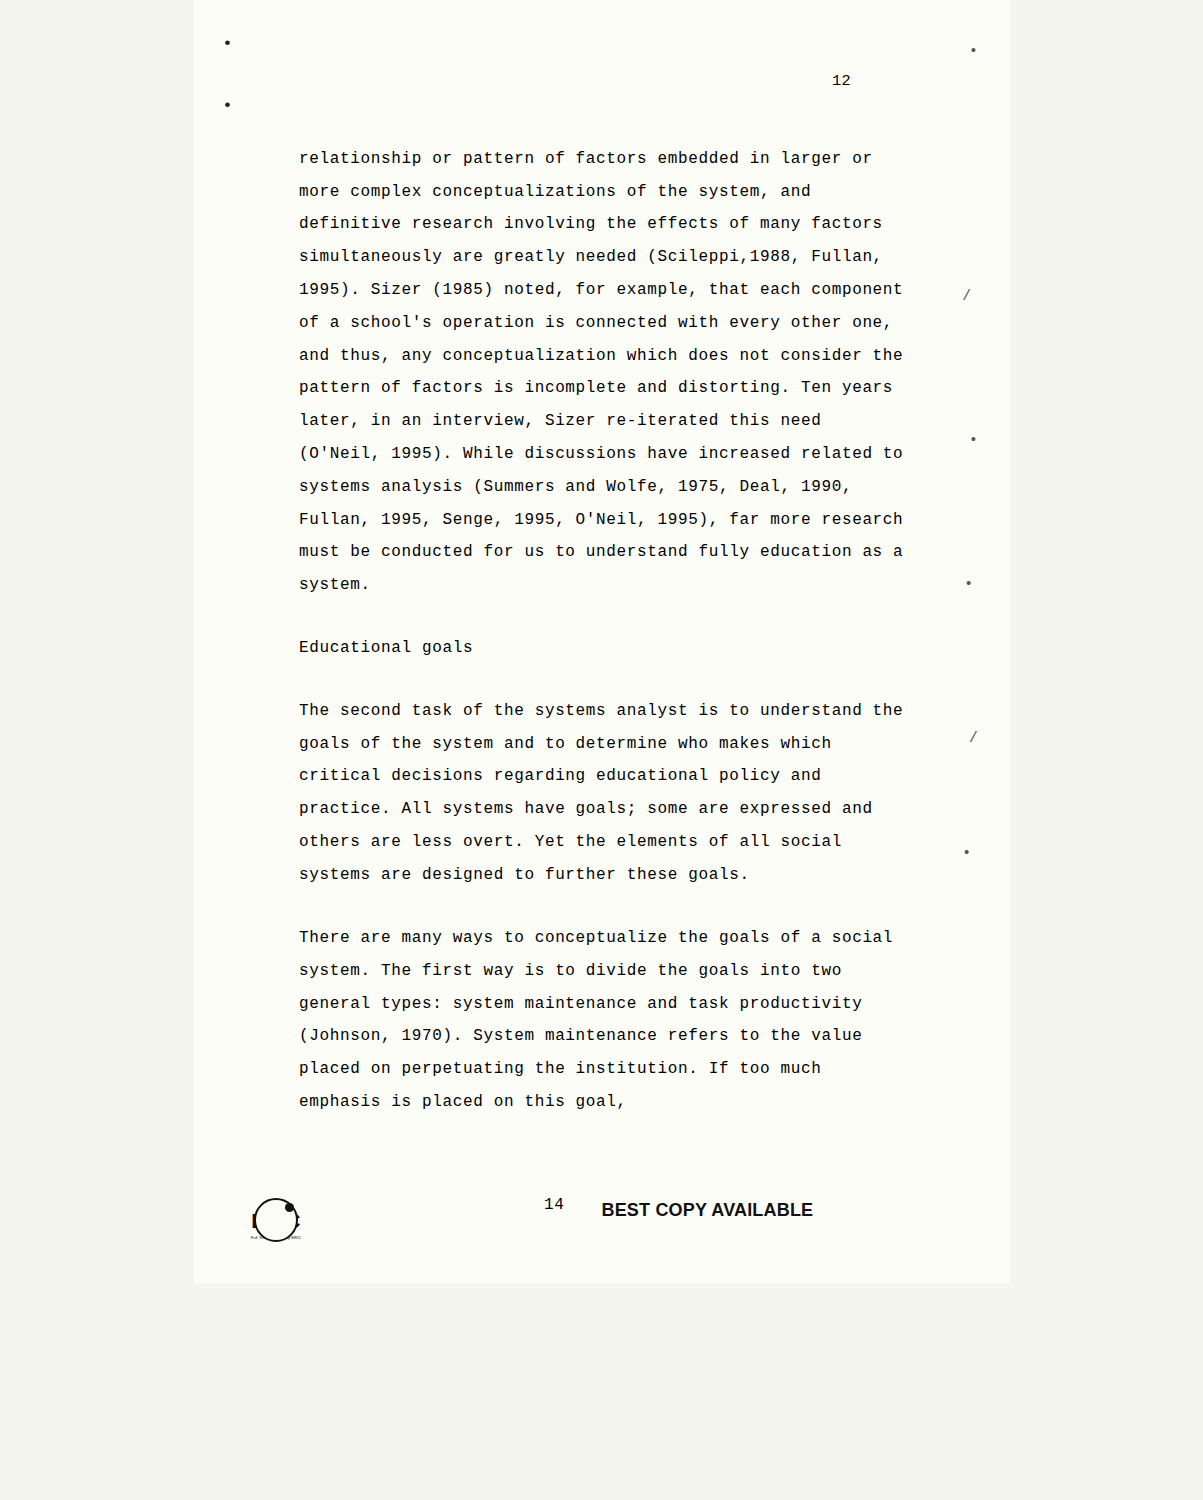• •
• / • • / •
12
relationship or pattern of factors embedded in larger or more complex conceptualizations of the system, and definitive research involving the effects of many factors simultaneously are greatly needed (Scileppi,1988, Fullan, 1995). Sizer (1985) noted, for example, that each component of a school's operation is connected with every other one, and thus, any conceptualization which does not consider the pattern of factors is incomplete and distorting. Ten years later, in an interview, Sizer re-iterated this need (O'Neil, 1995). While discussions have increased related to systems analysis (Summers and Wolfe, 1975, Deal, 1990, Fullan, 1995, Senge, 1995, O'Neil, 1995), far more research must be conducted for us to understand fully education as a system.
Educational goals
The second task of the systems analyst is to understand the goals of the system and to determine who makes which critical decisions regarding educational policy and practice. All systems have goals; some are expressed and others are less overt. Yet the elements of all social systems are designed to further these goals.
There are many ways to conceptualize the goals of a social system. The first way is to divide the goals into two general types: system maintenance and task productivity (Johnson, 1970). System maintenance refers to the value placed on perpetuating the institution. If too much emphasis is placed on this goal,
ERIC
Full Text Provided by ERIC
14
BEST COPY AVAILABLE